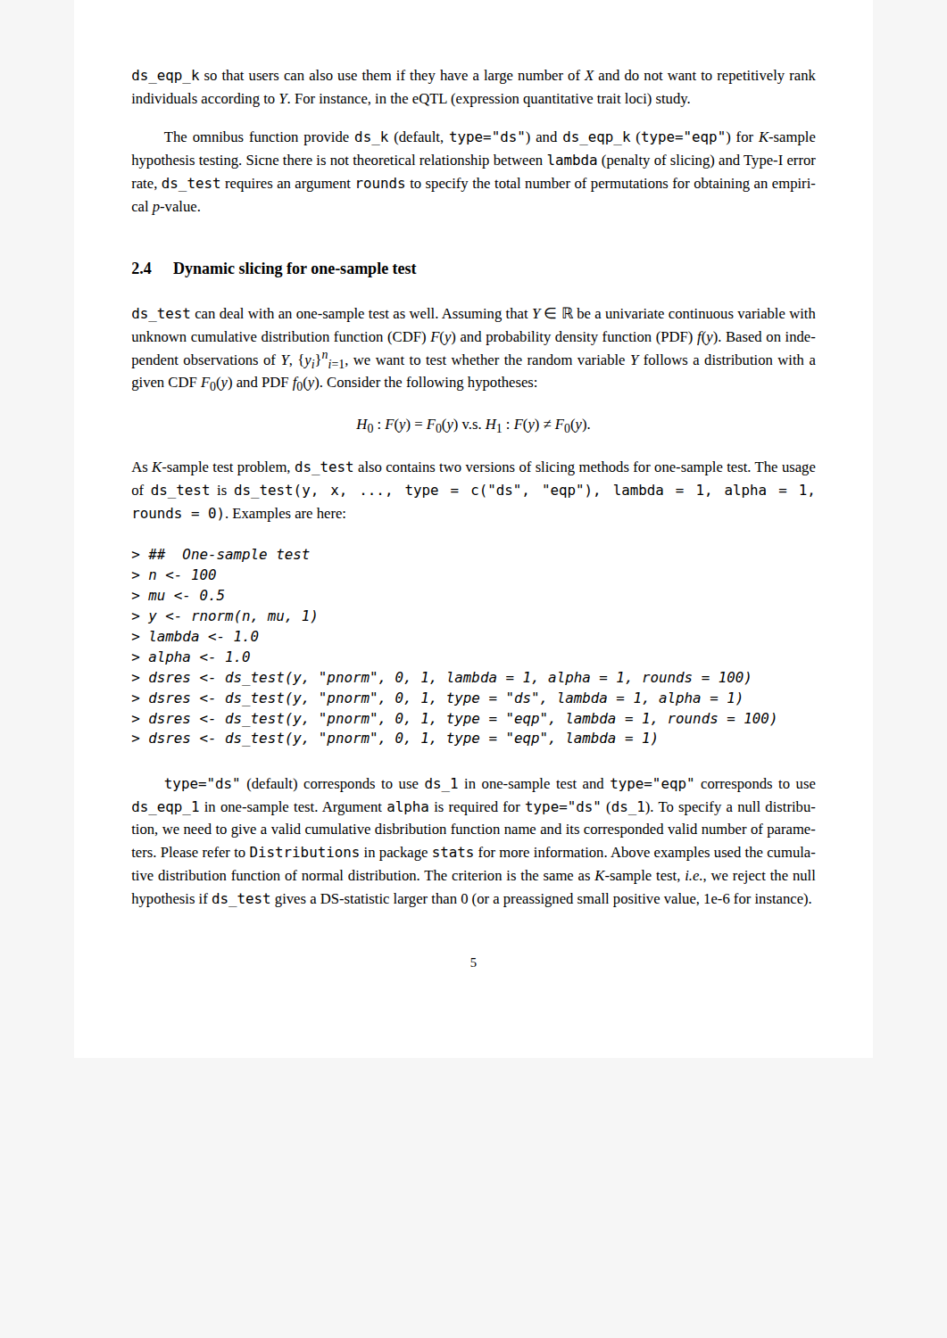ds_eqp_k so that users can also use them if they have a large number of X and do not want to repetitively rank individuals according to Y. For instance, in the eQTL (expression quantitative trait loci) study.
The omnibus function provide ds_k (default, type="ds") and ds_eqp_k (type="eqp") for K-sample hypothesis testing. Sicne there is not theoretical relationship between lambda (penalty of slicing) and Type-I error rate, ds_test requires an argument rounds to specify the total number of permutations for obtaining an empirical p-value.
2.4 Dynamic slicing for one-sample test
ds_test can deal with an one-sample test as well. Assuming that Y ∈ ℝ be a univariate continuous variable with unknown cumulative distribution function (CDF) F(y) and probability density function (PDF) f(y). Based on independent observations of Y, {yi}ni=1, we want to test whether the random variable Y follows a distribution with a given CDF F0(y) and PDF f0(y). Consider the following hypotheses:
H0 : F(y) = F0(y) v.s. H1 : F(y) ≠ F0(y).
As K-sample test problem, ds_test also contains two versions of slicing methods for one-sample test. The usage of ds_test is ds_test(y, x, ..., type = c("ds", "eqp"), lambda = 1, alpha = 1, rounds = 0). Examples are here:
> ## One-sample test > n <- 100 > mu <- 0.5 > y <- rnorm(n, mu, 1) > lambda <- 1.0 > alpha <- 1.0 > dsres <- ds_test(y, "pnorm", 0, 1, lambda = 1, alpha = 1, rounds = 100) > dsres <- ds_test(y, "pnorm", 0, 1, type = "ds", lambda = 1, alpha = 1) > dsres <- ds_test(y, "pnorm", 0, 1, type = "eqp", lambda = 1, rounds = 100) > dsres <- ds_test(y, "pnorm", 0, 1, type = "eqp", lambda = 1)
type="ds" (default) corresponds to use ds_1 in one-sample test and type="eqp" corresponds to use ds_eqp_1 in one-sample test. Argument alpha is required for type="ds" (ds_1). To specify a null distribution, we need to give a valid cumulative disbribution function name and its corresponded valid number of parameters. Please refer to Distributions in package stats for more information. Above examples used the cumulative distribution function of normal distribution. The criterion is the same as K-sample test, i.e., we reject the null hypothesis if ds_test gives a DS-statistic larger than 0 (or a preassigned small positive value, 1e-6 for instance).
5